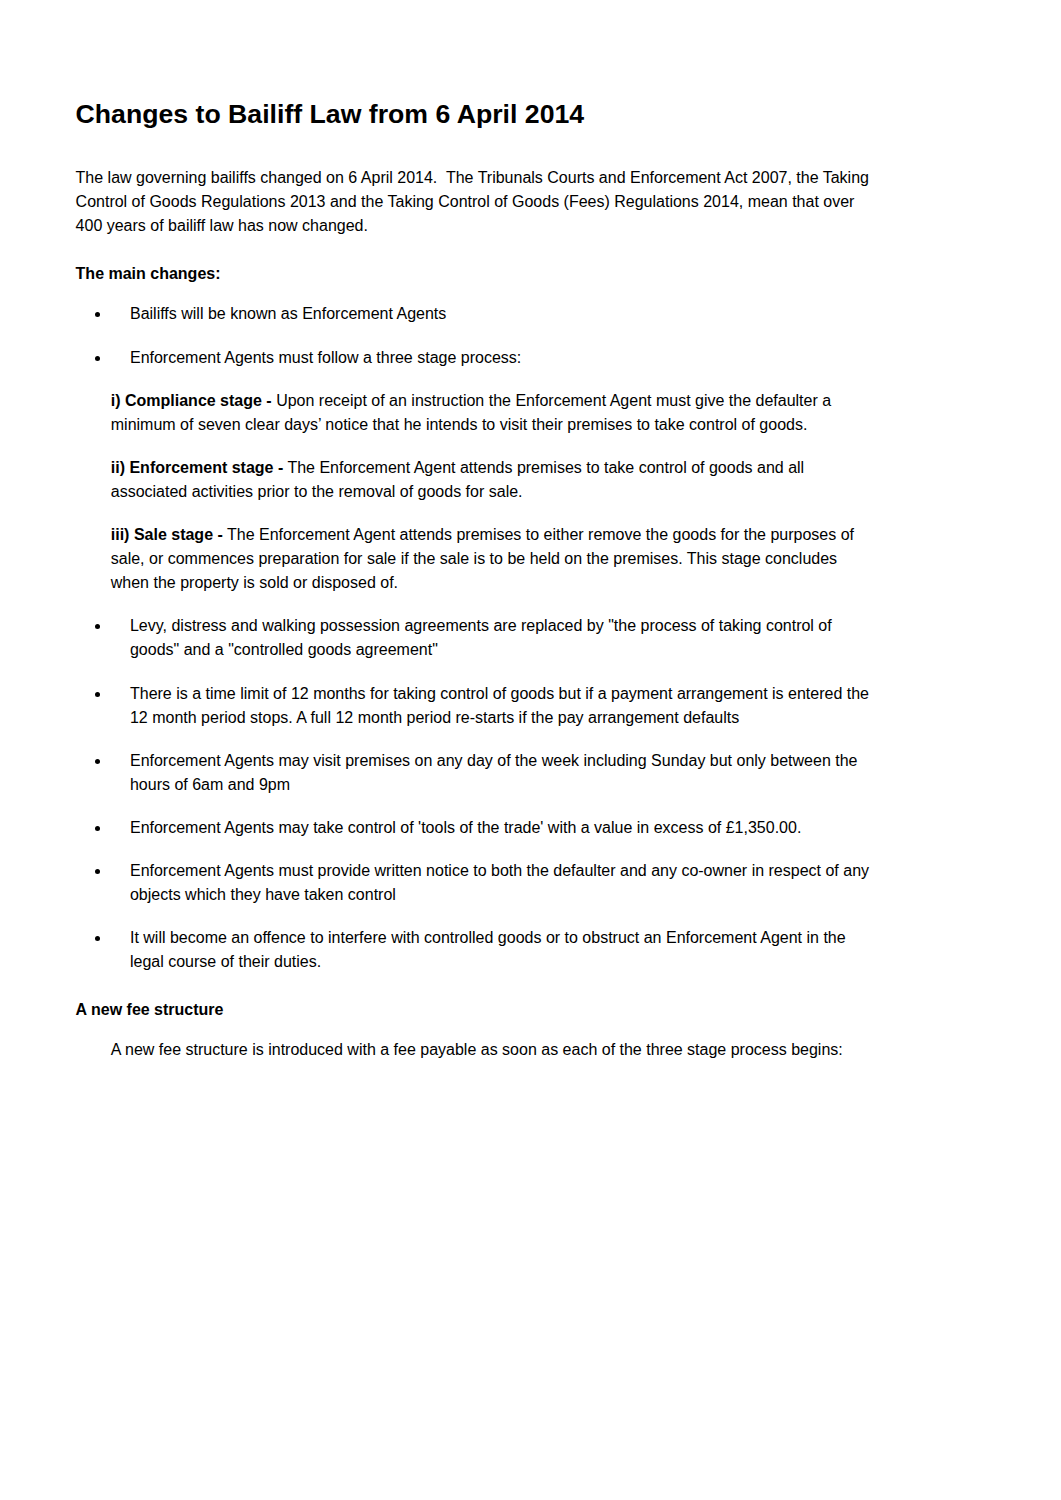Changes to Bailiff Law from 6 April 2014
The law governing bailiffs changed on 6 April 2014. The Tribunals Courts and Enforcement Act 2007, the Taking Control of Goods Regulations 2013 and the Taking Control of Goods (Fees) Regulations 2014, mean that over 400 years of bailiff law has now changed.
The main changes:
Bailiffs will be known as Enforcement Agents
Enforcement Agents must follow a three stage process:
i) Compliance stage - Upon receipt of an instruction the Enforcement Agent must give the defaulter a minimum of seven clear days’ notice that he intends to visit their premises to take control of goods.
ii) Enforcement stage - The Enforcement Agent attends premises to take control of goods and all associated activities prior to the removal of goods for sale.
iii) Sale stage - The Enforcement Agent attends premises to either remove the goods for the purposes of sale, or commences preparation for sale if the sale is to be held on the premises. This stage concludes when the property is sold or disposed of.
Levy, distress and walking possession agreements are replaced by "the process of taking control of goods" and a "controlled goods agreement"
There is a time limit of 12 months for taking control of goods but if a payment arrangement is entered the 12 month period stops. A full 12 month period re-starts if the pay arrangement defaults
Enforcement Agents may visit premises on any day of the week including Sunday but only between the hours of 6am and 9pm
Enforcement Agents may take control of 'tools of the trade' with a value in excess of £1,350.00.
Enforcement Agents must provide written notice to both the defaulter and any co-owner in respect of any objects which they have taken control
It will become an offence to interfere with controlled goods or to obstruct an Enforcement Agent in the legal course of their duties.
A new fee structure
A new fee structure is introduced with a fee payable as soon as each of the three stage process begins: